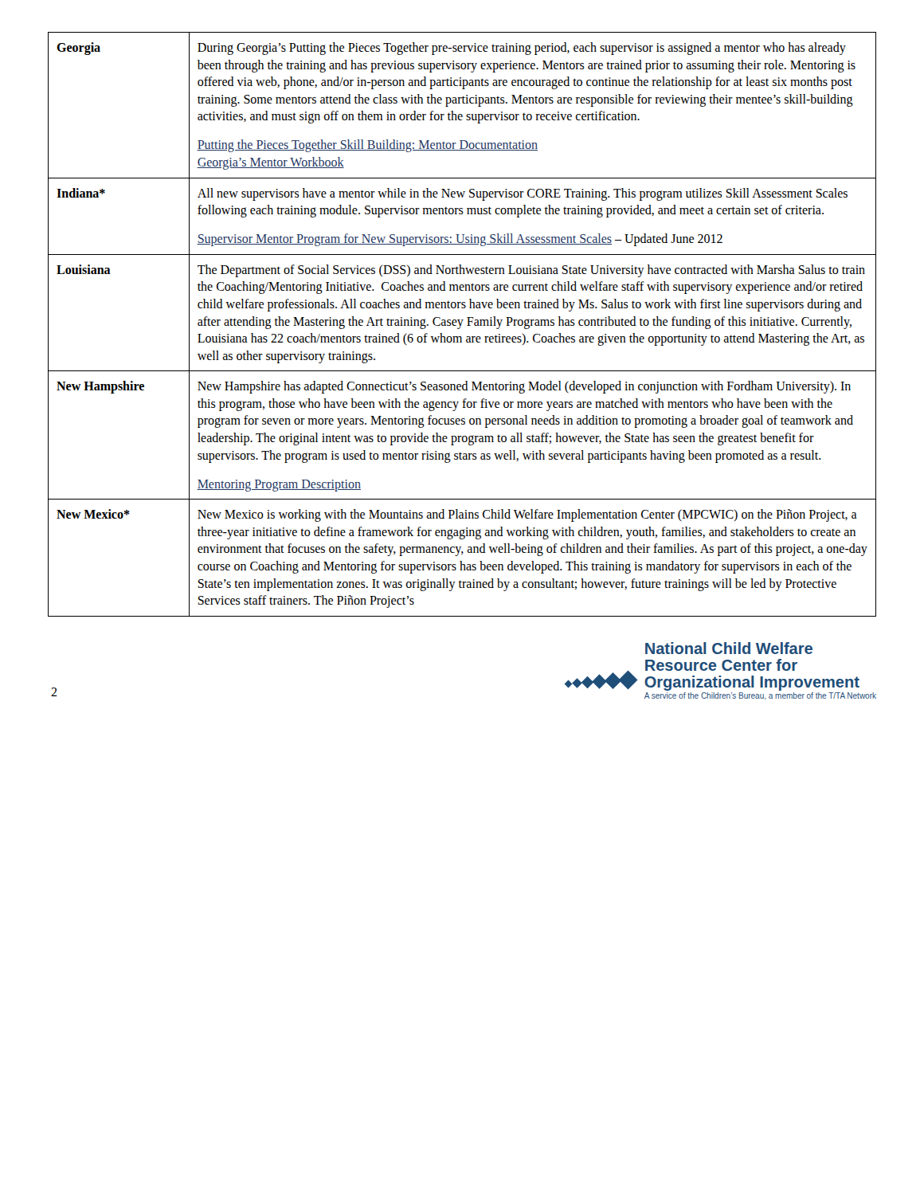| Georgia | During Georgia’s Putting the Pieces Together pre-service training period, each supervisor is assigned a mentor who has already been through the training and has previous supervisory experience. Mentors are trained prior to assuming their role. Mentoring is offered via web, phone, and/or in-person and participants are encouraged to continue the relationship for at least six months post training. Some mentors attend the class with the participants. Mentors are responsible for reviewing their mentee’s skill-building activities, and must sign off on them in order for the supervisor to receive certification. Putting the Pieces Together Skill Building: Mentor Documentation Georgia’s Mentor Workbook |
| Indiana* | All new supervisors have a mentor while in the New Supervisor CORE Training. This program utilizes Skill Assessment Scales following each training module. Supervisor mentors must complete the training provided, and meet a certain set of criteria. Supervisor Mentor Program for New Supervisors: Using Skill Assessment Scales – Updated June 2012 |
| Louisiana | The Department of Social Services (DSS) and Northwestern Louisiana State University have contracted with Marsha Salus to train the Coaching/Mentoring Initiative. Coaches and mentors are current child welfare staff with supervisory experience and/or retired child welfare professionals. All coaches and mentors have been trained by Ms. Salus to work with first line supervisors during and after attending the Mastering the Art training. Casey Family Programs has contributed to the funding of this initiative. Currently, Louisiana has 22 coach/mentors trained (6 of whom are retirees). Coaches are given the opportunity to attend Mastering the Art, as well as other supervisory trainings. |
| New Hampshire | New Hampshire has adapted Connecticut’s Seasoned Mentoring Model (developed in conjunction with Fordham University). In this program, those who have been with the agency for five or more years are matched with mentors who have been with the program for seven or more years. Mentoring focuses on personal needs in addition to promoting a broader goal of teamwork and leadership. The original intent was to provide the program to all staff; however, the State has seen the greatest benefit for supervisors. The program is used to mentor rising stars as well, with several participants having been promoted as a result. Mentoring Program Description |
| New Mexico* | New Mexico is working with the Mountains and Plains Child Welfare Implementation Center (MPCWIC) on the Piñon Project, a three-year initiative to define a framework for engaging and working with children, youth, families, and stakeholders to create an environment that focuses on the safety, permanency, and well-being of children and their families. As part of this project, a one-day course on Coaching and Mentoring for supervisors has been developed. This training is mandatory for supervisors in each of the State’s ten implementation zones. It was originally trained by a consultant; however, future trainings will be led by Protective Services staff trainers. The Piñon Project’s |
2
National Child Welfare
Resource Center for
Organizational Improvement
A service of the Children’s Bureau, a member of the T/TA Network